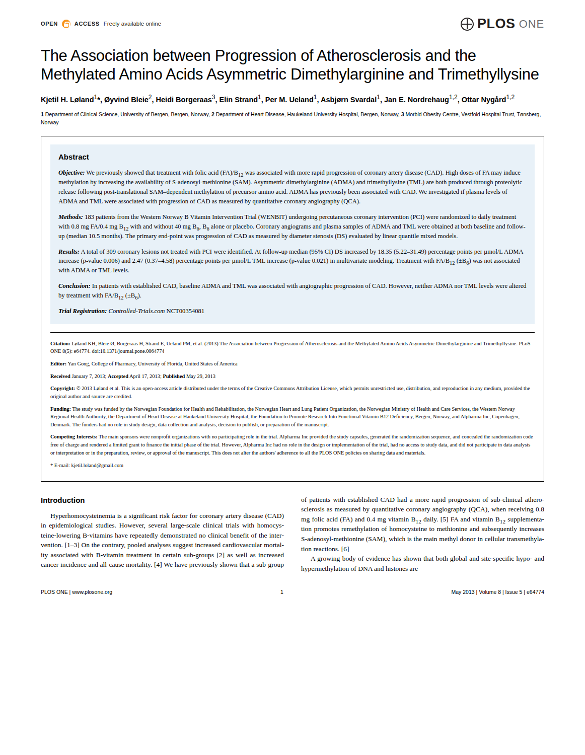OPEN ACCESS Freely available online
PLOS ONE
The Association between Progression of Atherosclerosis and the Methylated Amino Acids Asymmetric Dimethylarginine and Trimethyllysine
Kjetil H. Løland1*, Øyvind Bleie2, Heidi Borgeraas3, Elin Strand1, Per M. Ueland1, Asbjørn Svardal1, Jan E. Nordrehaug1,2, Ottar Nygård1,2
1 Department of Clinical Science, University of Bergen, Bergen, Norway, 2 Department of Heart Disease, Haukeland University Hospital, Bergen, Norway, 3 Morbid Obesity Centre, Vestfold Hospital Trust, Tønsberg, Norway
Abstract
Objective: We previously showed that treatment with folic acid (FA)/B12 was associated with more rapid progression of coronary artery disease (CAD). High doses of FA may induce methylation by increasing the availability of S-adenosyl-methionine (SAM). Asymmetric dimethylarginine (ADMA) and trimethyllysine (TML) are both produced through proteolytic release following post-translational SAM–dependent methylation of precursor amino acid. ADMA has previously been associated with CAD. We investigated if plasma levels of ADMA and TML were associated with progression of CAD as measured by quantitative coronary angiography (QCA).
Methods: 183 patients from the Western Norway B Vitamin Intervention Trial (WENBIT) undergoing percutaneous coronary intervention (PCI) were randomized to daily treatment with 0.8 mg FA/0.4 mg B12 with and without 40 mg B6, B6 alone or placebo. Coronary angiograms and plasma samples of ADMA and TML were obtained at both baseline and follow-up (median 10.5 months). The primary end-point was progression of CAD as measured by diameter stenosis (DS) evaluated by linear quantile mixed models.
Results: A total of 309 coronary lesions not treated with PCI were identified. At follow-up median (95% CI) DS increased by 18.35 (5.22–31.49) percentage points per µmol/L ADMA increase (p-value 0.006) and 2.47 (0.37–4.58) percentage points per µmol/L TML increase (p-value 0.021) in multivariate modeling. Treatment with FA/B12 (±B6) was not associated with ADMA or TML levels.
Conclusion: In patients with established CAD, baseline ADMA and TML was associated with angiographic progression of CAD. However, neither ADMA nor TML levels were altered by treatment with FA/B12 (±B6).
Trial Registration: Controlled-Trials.com NCT00354081
Citation: Løland KH, Bleie Ø, Borgeraas H, Strand E, Ueland PM, et al. (2013) The Association between Progression of Atherosclerosis and the Methylated Amino Acids Asymmetric Dimethylarginine and Trimethyllysine. PLoS ONE 8(5): e64774. doi:10.1371/journal.pone.0064774
Editor: Yan Gong, College of Pharmacy, University of Florida, United States of America
Received January 7, 2013; Accepted April 17, 2013; Published May 29, 2013
Copyright: © 2013 Løland et al. This is an open-access article distributed under the terms of the Creative Commons Attribution License, which permits unrestricted use, distribution, and reproduction in any medium, provided the original author and source are credited.
Funding: The study was funded by the Norwegian Foundation for Health and Rehabilitation, the Norwegian Heart and Lung Patient Organization, the Norwegian Ministry of Health and Care Services, the Western Norway Regional Health Authority, the Department of Heart Disease at Haukeland University Hospital, the Foundation to Promote Research Into Functional Vitamin B12 Deficiency, Bergen, Norway, and Alpharma Inc, Copenhagen, Denmark. The funders had no role in study design, data collection and analysis, decision to publish, or preparation of the manuscript.
Competing Interests: The main sponsors were nonprofit organizations with no participating role in the trial. Alpharma Inc provided the study capsules, generated the randomization sequence, and concealed the randomization code free of charge and rendered a limited grant to finance the initial phase of the trial. However, Alpharma Inc had no role in the design or implementation of the trial, had no access to study data, and did not participate in data analysis or interpretation or in the preparation, review, or approval of the manuscript. This does not alter the authors' adherence to all the PLOS ONE policies on sharing data and materials.
* E-mail: kjetil.loland@gmail.com
Introduction
Hyperhomocysteinemia is a significant risk factor for coronary artery disease (CAD) in epidemiological studies. However, several large-scale clinical trials with homocysteine-lowering B-vitamins have repeatedly demonstrated no clinical benefit of the intervention. [1–3] On the contrary, pooled analyses suggest increased cardiovascular mortality associated with B-vitamin treatment in certain sub-groups [2] as well as increased cancer incidence and all-cause mortality. [4] We have previously shown that a sub-group of patients with established CAD had a more rapid progression of sub-clinical atherosclerosis as measured by quantitative coronary angiography (QCA), when receiving 0.8 mg folic acid (FA) and 0.4 mg vitamin B12 daily. [5] FA and vitamin B12 supplementation promotes remethylation of homocysteine to methionine and subsequently increases S-adenosyl-methionine (SAM), which is the main methyl donor in cellular transmethylation reactions. [6]
A growing body of evidence has shown that both global and site-specific hypo- and hypermethylation of DNA and histones are
PLOS ONE | www.plosone.org
1
May 2013 | Volume 8 | Issue 5 | e64774